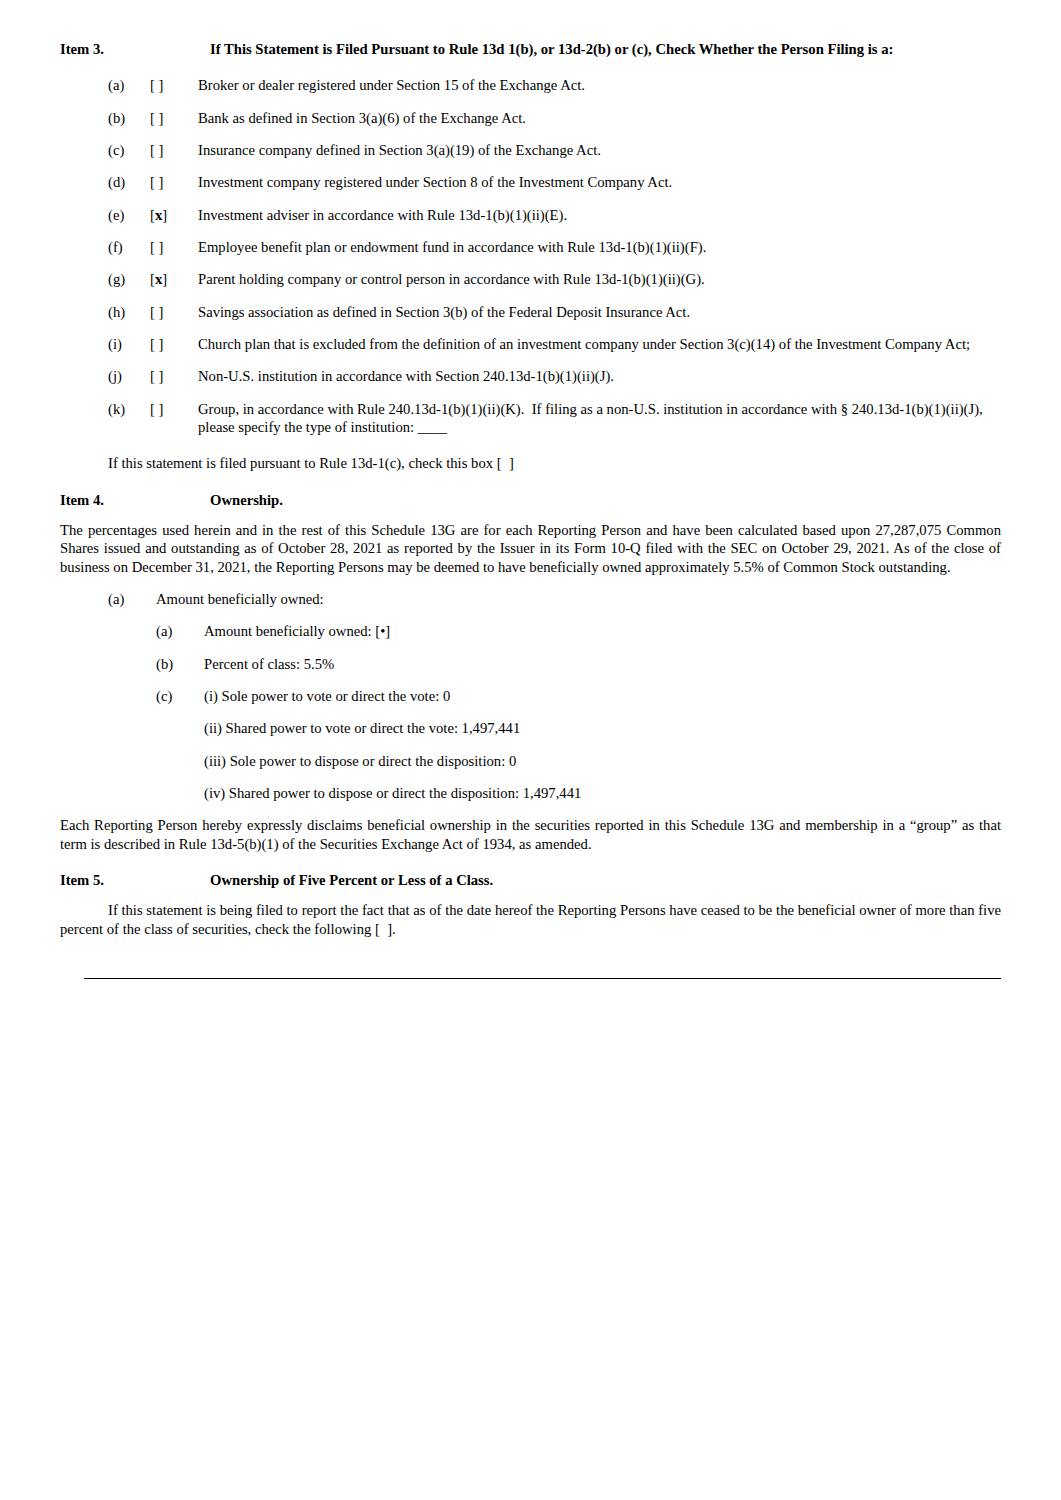Item 3. If This Statement is Filed Pursuant to Rule 13d 1(b), or 13d-2(b) or (c), Check Whether the Person Filing is a:
(a) [ ] Broker or dealer registered under Section 15 of the Exchange Act.
(b) [ ] Bank as defined in Section 3(a)(6) of the Exchange Act.
(c) [ ] Insurance company defined in Section 3(a)(19) of the Exchange Act.
(d) [ ] Investment company registered under Section 8 of the Investment Company Act.
(e) [x] Investment adviser in accordance with Rule 13d-1(b)(1)(ii)(E).
(f) [ ] Employee benefit plan or endowment fund in accordance with Rule 13d-1(b)(1)(ii)(F).
(g) [x] Parent holding company or control person in accordance with Rule 13d-1(b)(1)(ii)(G).
(h) [ ] Savings association as defined in Section 3(b) of the Federal Deposit Insurance Act.
(i) [ ] Church plan that is excluded from the definition of an investment company under Section 3(c)(14) of the Investment Company Act;
(j) [ ] Non-U.S. institution in accordance with Section 240.13d-1(b)(1)(ii)(J).
(k) [ ] Group, in accordance with Rule 240.13d-1(b)(1)(ii)(K). If filing as a non-U.S. institution in accordance with § 240.13d-1(b)(1)(ii)(J), please specify the type of institution: ____
If this statement is filed pursuant to Rule 13d-1(c), check this box [ ]
Item 4. Ownership.
The percentages used herein and in the rest of this Schedule 13G are for each Reporting Person and have been calculated based upon 27,287,075 Common Shares issued and outstanding as of October 28, 2021 as reported by the Issuer in its Form 10-Q filed with the SEC on October 29, 2021. As of the close of business on December 31, 2021, the Reporting Persons may be deemed to have beneficially owned approximately 5.5% of Common Stock outstanding.
(a) Amount beneficially owned:
(a) Amount beneficially owned: [•]
(b) Percent of class: 5.5%
(c) (i) Sole power to vote or direct the vote: 0
(ii) Shared power to vote or direct the vote: 1,497,441
(iii) Sole power to dispose or direct the disposition: 0
(iv) Shared power to dispose or direct the disposition: 1,497,441
Each Reporting Person hereby expressly disclaims beneficial ownership in the securities reported in this Schedule 13G and membership in a “group” as that term is described in Rule 13d-5(b)(1) of the Securities Exchange Act of 1934, as amended.
Item 5. Ownership of Five Percent or Less of a Class.
If this statement is being filed to report the fact that as of the date hereof the Reporting Persons have ceased to be the beneficial owner of more than five percent of the class of securities, check the following [ ].